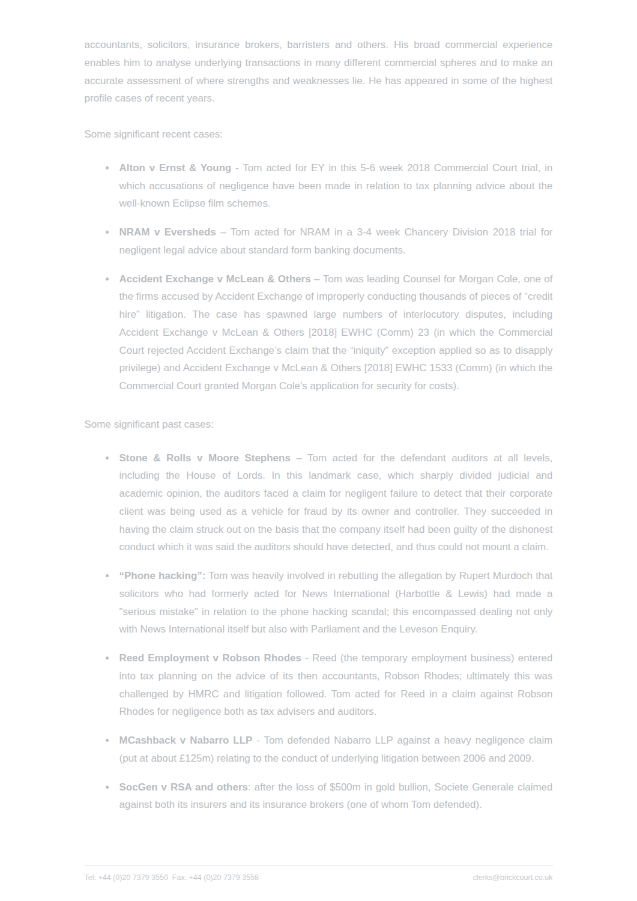accountants, solicitors, insurance brokers, barristers and others. His broad commercial experience enables him to analyse underlying transactions in many different commercial spheres and to make an accurate assessment of where strengths and weaknesses lie. He has appeared in some of the highest profile cases of recent years.
Some significant recent cases:
Alton v Ernst & Young - Tom acted for EY in this 5-6 week 2018 Commercial Court trial, in which accusations of negligence have been made in relation to tax planning advice about the well-known Eclipse film schemes.
NRAM v Eversheds – Tom acted for NRAM in a 3-4 week Chancery Division 2018 trial for negligent legal advice about standard form banking documents.
Accident Exchange v McLean & Others – Tom was leading Counsel for Morgan Cole, one of the firms accused by Accident Exchange of improperly conducting thousands of pieces of “credit hire” litigation. The case has spawned large numbers of interlocutory disputes, including Accident Exchange v McLean & Others [2018] EWHC (Comm) 23 (in which the Commercial Court rejected Accident Exchange’s claim that the “iniquity” exception applied so as to disapply privilege) and Accident Exchange v McLean & Others [2018] EWHC 1533 (Comm) (in which the Commercial Court granted Morgan Cole's application for security for costs).
Some significant past cases:
Stone & Rolls v Moore Stephens – Tom acted for the defendant auditors at all levels, including the House of Lords. In this landmark case, which sharply divided judicial and academic opinion, the auditors faced a claim for negligent failure to detect that their corporate client was being used as a vehicle for fraud by its owner and controller. They succeeded in having the claim struck out on the basis that the company itself had been guilty of the dishonest conduct which it was said the auditors should have detected, and thus could not mount a claim.
“Phone hacking”: Tom was heavily involved in rebutting the allegation by Rupert Murdoch that solicitors who had formerly acted for News International (Harbottle & Lewis) had made a "serious mistake" in relation to the phone hacking scandal; this encompassed dealing not only with News International itself but also with Parliament and the Leveson Enquiry.
Reed Employment v Robson Rhodes - Reed (the temporary employment business) entered into tax planning on the advice of its then accountants, Robson Rhodes; ultimately this was challenged by HMRC and litigation followed. Tom acted for Reed in a claim against Robson Rhodes for negligence both as tax advisers and auditors.
MCashback v Nabarro LLP - Tom defended Nabarro LLP against a heavy negligence claim (put at about £125m) relating to the conduct of underlying litigation between 2006 and 2009.
SocGen v RSA and others: after the loss of $500m in gold bullion, Societe Generale claimed against both its insurers and its insurance brokers (one of whom Tom defended).
Tel: +44 (0)20 7379 3550 Fax: +44 (0)20 7379 3558
clerks@brickcourt.co.uk